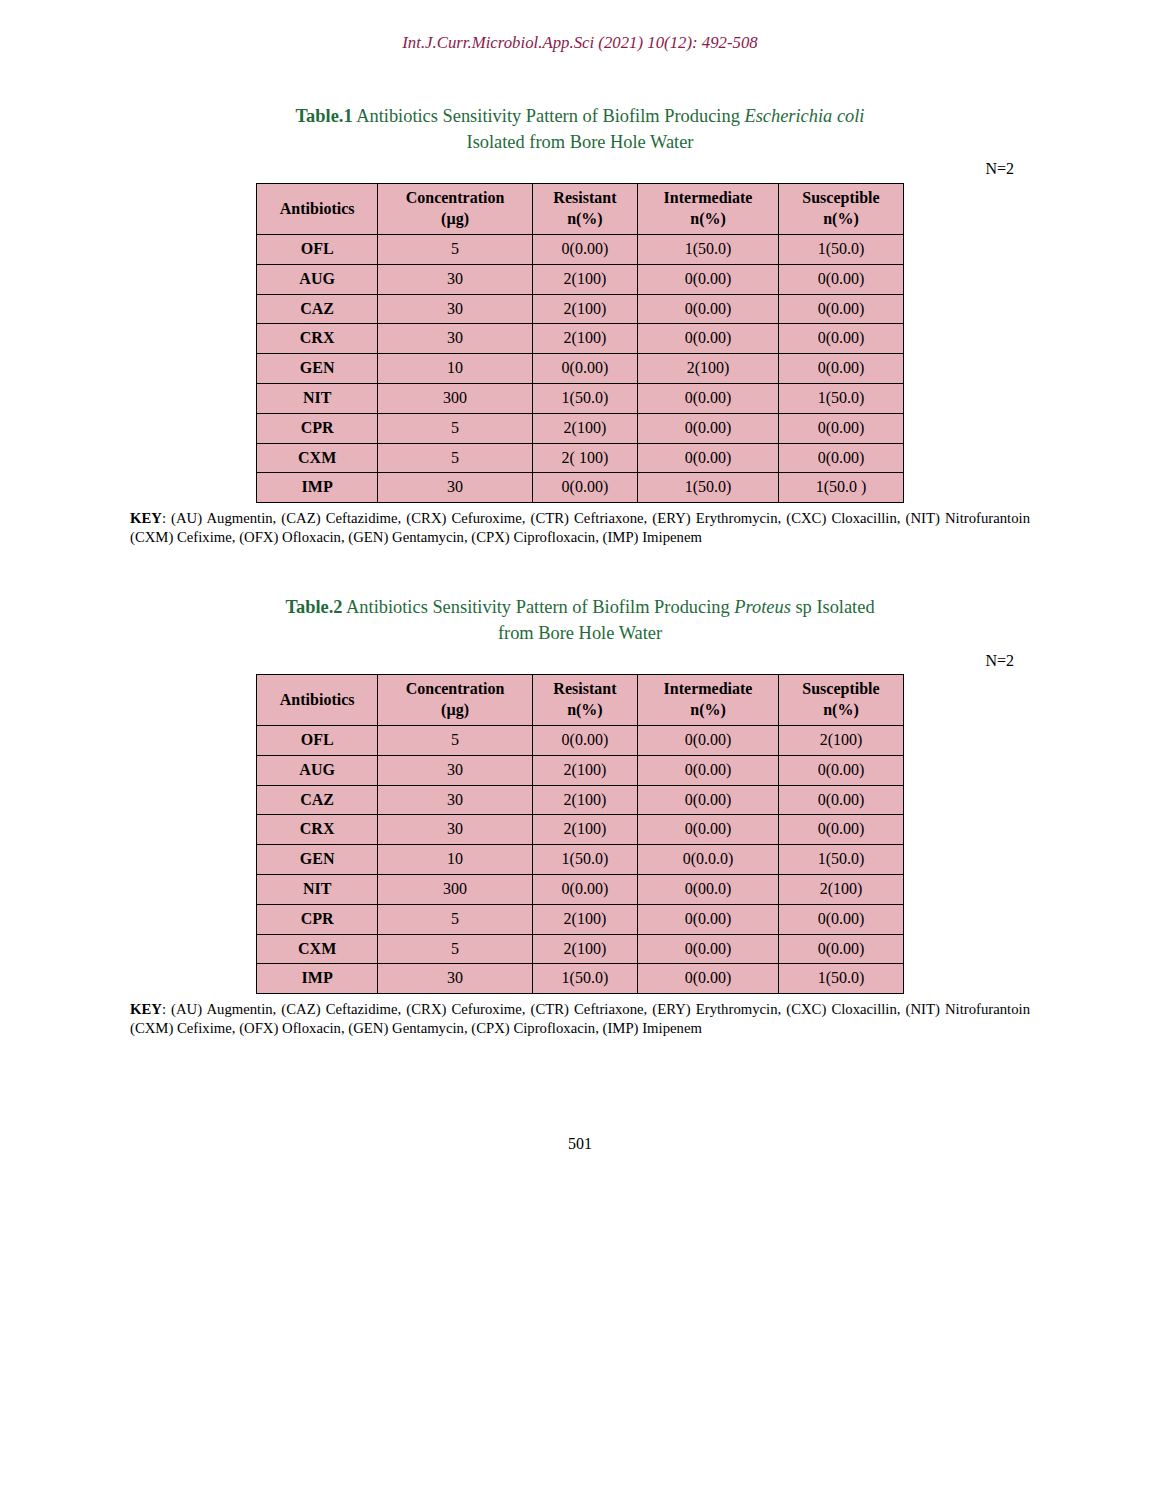Int.J.Curr.Microbiol.App.Sci (2021) 10(12): 492-508
Table.1 Antibiotics Sensitivity Pattern of Biofilm Producing Escherichia coli
Isolated from Bore Hole Water
N=2
| Antibiotics | Concentration (µg) | Resistant n(%) | Intermediate n(%) | Susceptible n(%) |
| --- | --- | --- | --- | --- |
| OFL | 5 | 0(0.00) | 1(50.0) | 1(50.0) |
| AUG | 30 | 2(100) | 0(0.00) | 0(0.00) |
| CAZ | 30 | 2(100) | 0(0.00) | 0(0.00) |
| CRX | 30 | 2(100) | 0(0.00) | 0(0.00) |
| GEN | 10 | 0(0.00) | 2(100) | 0(0.00) |
| NIT | 300 | 1(50.0) | 0(0.00) | 1(50.0) |
| CPR | 5 | 2(100) | 0(0.00) | 0(0.00) |
| CXM | 5 | 2( 100) | 0(0.00) | 0(0.00) |
| IMP | 30 | 0(0.00) | 1(50.0) | 1(50.0 ) |
KEY: (AU) Augmentin, (CAZ) Ceftazidime, (CRX) Cefuroxime, (CTR) Ceftriaxone, (ERY) Erythromycin, (CXC) Cloxacillin, (NIT) Nitrofurantoin (CXM) Cefixime, (OFX) Ofloxacin, (GEN) Gentamycin, (CPX) Ciprofloxacin, (IMP) Imipenem
Table.2 Antibiotics Sensitivity Pattern of Biofilm Producing Proteus sp Isolated
from Bore Hole Water
N=2
| Antibiotics | Concentration (µg) | Resistant n(%) | Intermediate n(%) | Susceptible n(%) |
| --- | --- | --- | --- | --- |
| OFL | 5 | 0(0.00) | 0(0.00) | 2(100) |
| AUG | 30 | 2(100) | 0(0.00) | 0(0.00) |
| CAZ | 30 | 2(100) | 0(0.00) | 0(0.00) |
| CRX | 30 | 2(100) | 0(0.00) | 0(0.00) |
| GEN | 10 | 1(50.0) | 0(0.0.0) | 1(50.0) |
| NIT | 300 | 0(0.00) | 0(00.0) | 2(100) |
| CPR | 5 | 2(100) | 0(0.00) | 0(0.00) |
| CXM | 5 | 2(100) | 0(0.00) | 0(0.00) |
| IMP | 30 | 1(50.0) | 0(0.00) | 1(50.0) |
KEY: (AU) Augmentin, (CAZ) Ceftazidime, (CRX) Cefuroxime, (CTR) Ceftriaxone, (ERY) Erythromycin, (CXC) Cloxacillin, (NIT) Nitrofurantoin (CXM) Cefixime, (OFX) Ofloxacin, (GEN) Gentamycin, (CPX) Ciprofloxacin, (IMP) Imipenem
501